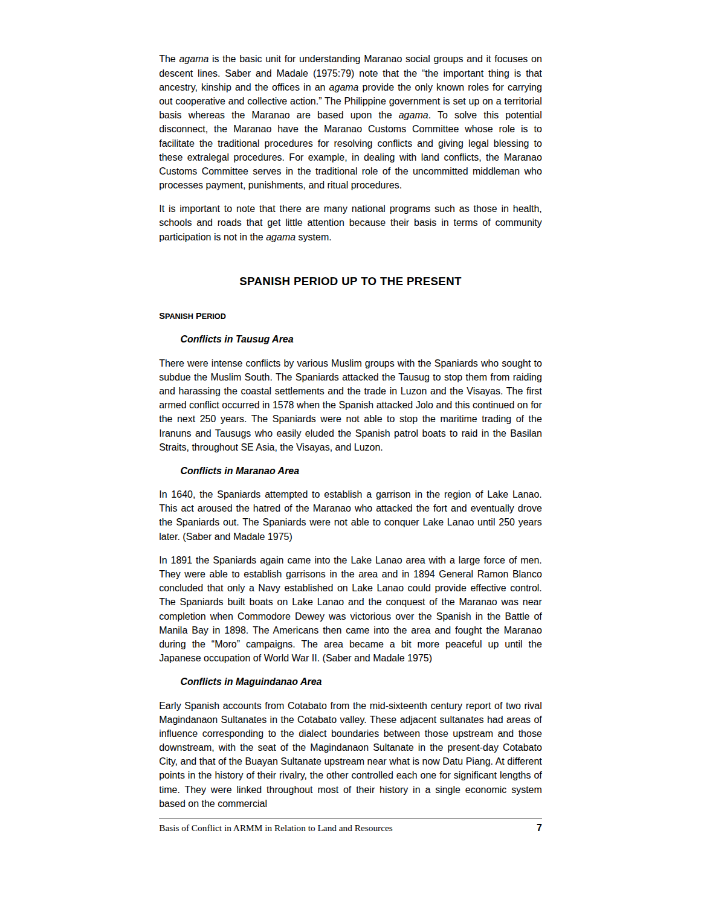The agama is the basic unit for understanding Maranao social groups and it focuses on descent lines. Saber and Madale (1975:79) note that the “the important thing is that ancestry, kinship and the offices in an agama provide the only known roles for carrying out cooperative and collective action.” The Philippine government is set up on a territorial basis whereas the Maranao are based upon the agama. To solve this potential disconnect, the Maranao have the Maranao Customs Committee whose role is to facilitate the traditional procedures for resolving conflicts and giving legal blessing to these extralegal procedures. For example, in dealing with land conflicts, the Maranao Customs Committee serves in the traditional role of the uncommitted middleman who processes payment, punishments, and ritual procedures.
It is important to note that there are many national programs such as those in health, schools and roads that get little attention because their basis in terms of community participation is not in the agama system.
SPANISH PERIOD UP TO THE PRESENT
SPANISH PERIOD
Conflicts in Tausug Area
There were intense conflicts by various Muslim groups with the Spaniards who sought to subdue the Muslim South. The Spaniards attacked the Tausug to stop them from raiding and harassing the coastal settlements and the trade in Luzon and the Visayas. The first armed conflict occurred in 1578 when the Spanish attacked Jolo and this continued on for the next 250 years. The Spaniards were not able to stop the maritime trading of the Iranuns and Tausugs who easily eluded the Spanish patrol boats to raid in the Basilan Straits, throughout SE Asia, the Visayas, and Luzon.
Conflicts in Maranao Area
In 1640, the Spaniards attempted to establish a garrison in the region of Lake Lanao. This act aroused the hatred of the Maranao who attacked the fort and eventually drove the Spaniards out. The Spaniards were not able to conquer Lake Lanao until 250 years later. (Saber and Madale 1975)
In 1891 the Spaniards again came into the Lake Lanao area with a large force of men. They were able to establish garrisons in the area and in 1894 General Ramon Blanco concluded that only a Navy established on Lake Lanao could provide effective control. The Spaniards built boats on Lake Lanao and the conquest of the Maranao was near completion when Commodore Dewey was victorious over the Spanish in the Battle of Manila Bay in 1898. The Americans then came into the area and fought the Maranao during the “Moro” campaigns. The area became a bit more peaceful up until the Japanese occupation of World War II. (Saber and Madale 1975)
Conflicts in Maguindanao Area
Early Spanish accounts from Cotabato from the mid-sixteenth century report of two rival Magindanaon Sultanates in the Cotabato valley. These adjacent sultanates had areas of influence corresponding to the dialect boundaries between those upstream and those downstream, with the seat of the Magindanaon Sultanate in the present-day Cotabato City, and that of the Buayan Sultanate upstream near what is now Datu Piang. At different points in the history of their rivalry, the other controlled each one for significant lengths of time. They were linked throughout most of their history in a single economic system based on the commercial
Basis of Conflict in ARMM in Relation to Land and Resources 7